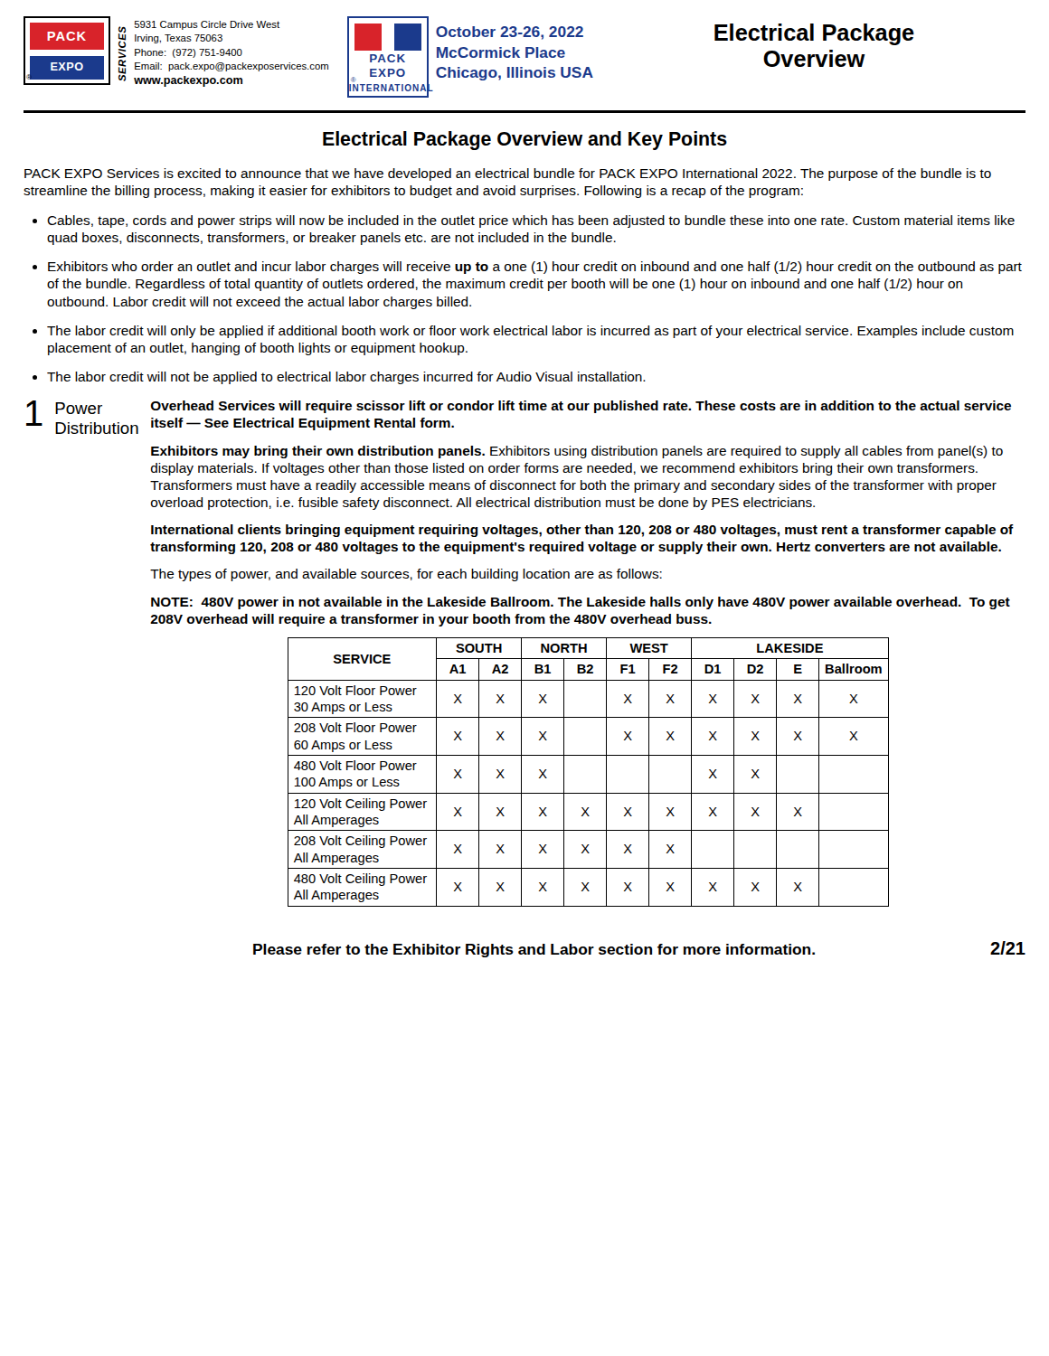PACK
EXPO
®
SERVICES
5931 Campus Circle Drive West
Irving, Texas 75063
Phone: (972) 751-9400
Email: pack.expo@packexposervices.com
www.packexpo.com
PACK
EXPO
®
INTERNATIONAL
October 23-26, 2022
McCormick Place
Chicago, Illinois USA
Electrical Package
Overview
Electrical Package Overview and Key Points
PACK EXPO Services is excited to announce that we have developed an electrical bundle for PACK EXPO International 2022. The purpose of the bundle is to streamline the billing process, making it easier for exhibitors to budget and avoid surprises. Following is a recap of the program:
Cables, tape, cords and power strips will now be included in the outlet price which has been adjusted to bundle these into one rate. Custom material items like quad boxes, disconnects, transformers, or breaker panels etc. are not included in the bundle.
Exhibitors who order an outlet and incur labor charges will receive up to a one (1) hour credit on inbound and one half (1/2) hour credit on the outbound as part of the bundle. Regardless of total quantity of outlets ordered, the maximum credit per booth will be one (1) hour on inbound and one half (1/2) hour on outbound. Labor credit will not exceed the actual labor charges billed.
The labor credit will only be applied if additional booth work or floor work electrical labor is incurred as part of your electrical service. Examples include custom placement of an outlet, hanging of booth lights or equipment hookup.
The labor credit will not be applied to electrical labor charges incurred for Audio Visual installation.
1
Power
Distribution
Overhead Services will require scissor lift or condor lift time at our published rate. These costs are in addition to the actual service itself — See Electrical Equipment Rental form.
Exhibitors may bring their own distribution panels. Exhibitors using distribution panels are required to supply all cables from panel(s) to display materials. If voltages other than those listed on order forms are needed, we recommend exhibitors bring their own transformers. Transformers must have a readily accessible means of disconnect for both the primary and secondary sides of the transformer with proper overload protection, i.e. fusible safety disconnect. All electrical distribution must be done by PES electricians.
International clients bringing equipment requiring voltages, other than 120, 208 or 480 voltages, must rent a transformer capable of transforming 120, 208 or 480 voltages to the equipment's required voltage or supply their own. Hertz converters are not available.
The types of power, and available sources, for each building location are as follows:
NOTE: 480V power in not available in the Lakeside Ballroom. The Lakeside halls only have 480V power available overhead. To get 208V overhead will require a transformer in your booth from the 480V overhead buss.
| SERVICE | SOUTH | NORTH | WEST | LAKESIDE |
| --- | --- | --- | --- | --- |
| A1 | A2 | B1 | B2 | F1 | F2 | D1 | D2 | E | Ballroom |
| 120 Volt Floor Power 30 Amps or Less | X | X | X | | X | X | X | X | X | X |
| 208 Volt Floor Power 60 Amps or Less | X | X | X | | X | X | X | X | X | X |
| 480 Volt Floor Power 100 Amps or Less | X | X | X | | | | X | X | | |
| 120 Volt Ceiling Power All Amperages | X | X | X | X | X | X | X | X | X | |
| 208 Volt Ceiling Power All Amperages | X | X | X | X | X | X | | | | |
| 480 Volt Ceiling Power All Amperages | X | X | X | X | X | X | X | X | X | |
Please refer to the Exhibitor Rights and Labor section for more information.
2/21